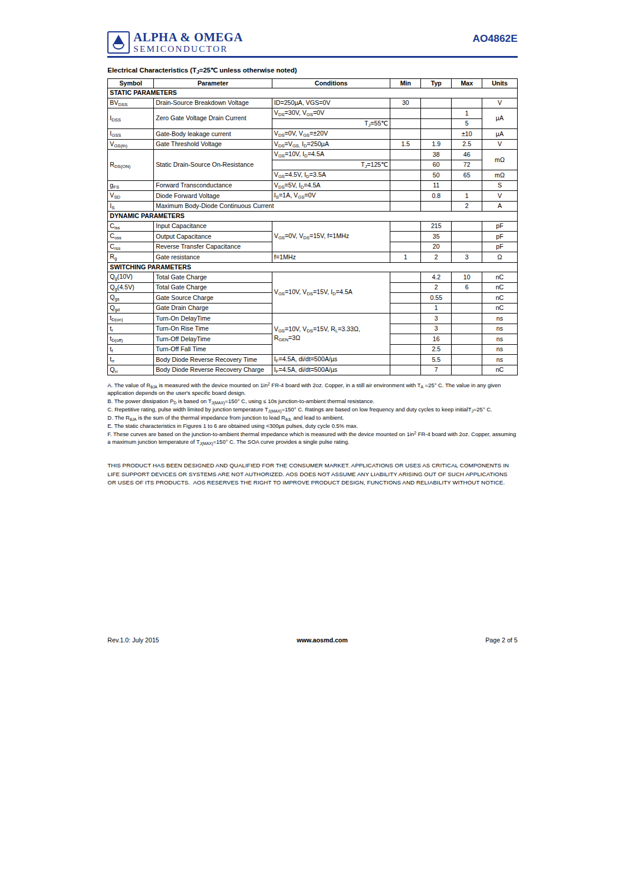ALPHA & OMEGA
SEMICONDUCTOR
AO4862E
Electrical Characteristics (TJ=25℃ unless otherwise noted)
| Symbol | Parameter | Conditions | Min | Typ | Max | Units |
| --- | --- | --- | --- | --- | --- | --- |
| STATIC PARAMETERS |
| BV DSS | Drain-Source Breakdown Voltage | ID=250µA, VGS=0V | 30 | | | V |
| I DSS | Zero Gate Voltage Drain Current | V DS =30V, V GS =0V | | | 1 | µA |
| T J =55℃ | | | 5 |
| I GSS | Gate-Body leakage current | V DS =0V, V GS =±20V | | | ±10 | µA |
| V GS(th) | Gate Threshold Voltage | V DS =V GS, I D =250µA | 1.5 | 1.9 | 2.5 | V |
| R DS(ON) | Static Drain-Source On-Resistance | V GS =10V, I D =4.5A | | 38 | 46 | mΩ |
| T J =125℃ | | 60 | 72 |
| V GS =4.5V, I D =3.5A | | 50 | 65 | mΩ |
| g FS | Forward Transconductance | V DS =5V, I D =4.5A | | 11 | | S |
| V SD | Diode Forward Voltage | I S =1A, V GS =0V | | 0.8 | 1 | V |
| I S | Maximum Body-Diode Continuous Current | | | 2 | A |
| DYNAMIC PARAMETERS |
| C iss | Input Capacitance | V GS =0V, V DS =15V, f=1MHz | | 215 | | pF |
| C oss | Output Capacitance | | 35 | | pF |
| C rss | Reverse Transfer Capacitance | | 20 | | pF |
| R g | Gate resistance | f=1MHz | 1 | 2 | 3 | Ω |
| SWITCHING PARAMETERS |
| Q g (10V) | Total Gate Charge | V GS =10V, V DS =15V, I D =4.5A | | 4.2 | 10 | nC |
| Q g (4.5V) | Total Gate Charge | | 2 | 6 | nC |
| Q gs | Gate Source Charge | | 0.55 | | nC |
| Q gd | Gate Drain Charge | | 1 | | nC |
| t D(on) | Turn-On DelayTime | V GS =10V, V DS =15V, R L =3.33Ω, R GEN =3Ω | | 3 | | ns |
| t r | Turn-On Rise Time | | 3 | | ns |
| t D(off) | Turn-Off DelayTime | | 16 | | ns |
| t f | Turn-Off Fall Time | | 2.5 | | ns |
| t rr | Body Diode Reverse Recovery Time | I F =4.5A, di/dt=500A/µs | | 5.5 | | ns |
| Q rr | Body Diode Reverse Recovery Charge | I F =4.5A, di/dt=500A/µs | | 7 | | nC |
A. The value of RθJA is measured with the device mounted on 1in2 FR-4 board with 2oz. Copper, in a still air environment with TA =25° C. The value in any given application depends on the user's specific board design.
B. The power dissipation PD is based on TJ(MAX)=150° C, using ≤ 10s junction-to-ambient thermal resistance.
C. Repetitive rating, pulse width limited by junction temperature TJ(MAX)=150° C. Ratings are based on low frequency and duty cycles to keep initialTJ=25° C.
D. The RθJA is the sum of the thermal impedance from junction to lead RθJL and lead to ambient.
E. The static characteristics in Figures 1 to 6 are obtained using <300µs pulses, duty cycle 0.5% max.
F. These curves are based on the junction-to-ambient thermal impedance which is measured with the device mounted on 1in2 FR-4 board with 2oz. Copper, assuming a maximum junction temperature of TJ(MAX)=150° C. The SOA curve provides a single pulse rating.
THIS PRODUCT HAS BEEN DESIGNED AND QUALIFIED FOR THE CONSUMER MARKET. APPLICATIONS OR USES AS CRITICAL COMPONENTS IN LIFE SUPPORT DEVICES OR SYSTEMS ARE NOT AUTHORIZED. AOS DOES NOT ASSUME ANY LIABILITY ARISING OUT OF SUCH APPLICATIONS OR USES OF ITS PRODUCTS. AOS RESERVES THE RIGHT TO IMPROVE PRODUCT DESIGN, FUNCTIONS AND RELIABILITY WITHOUT NOTICE.
Rev.1.0: July 2015
www.aosmd.com
Page 2 of 5